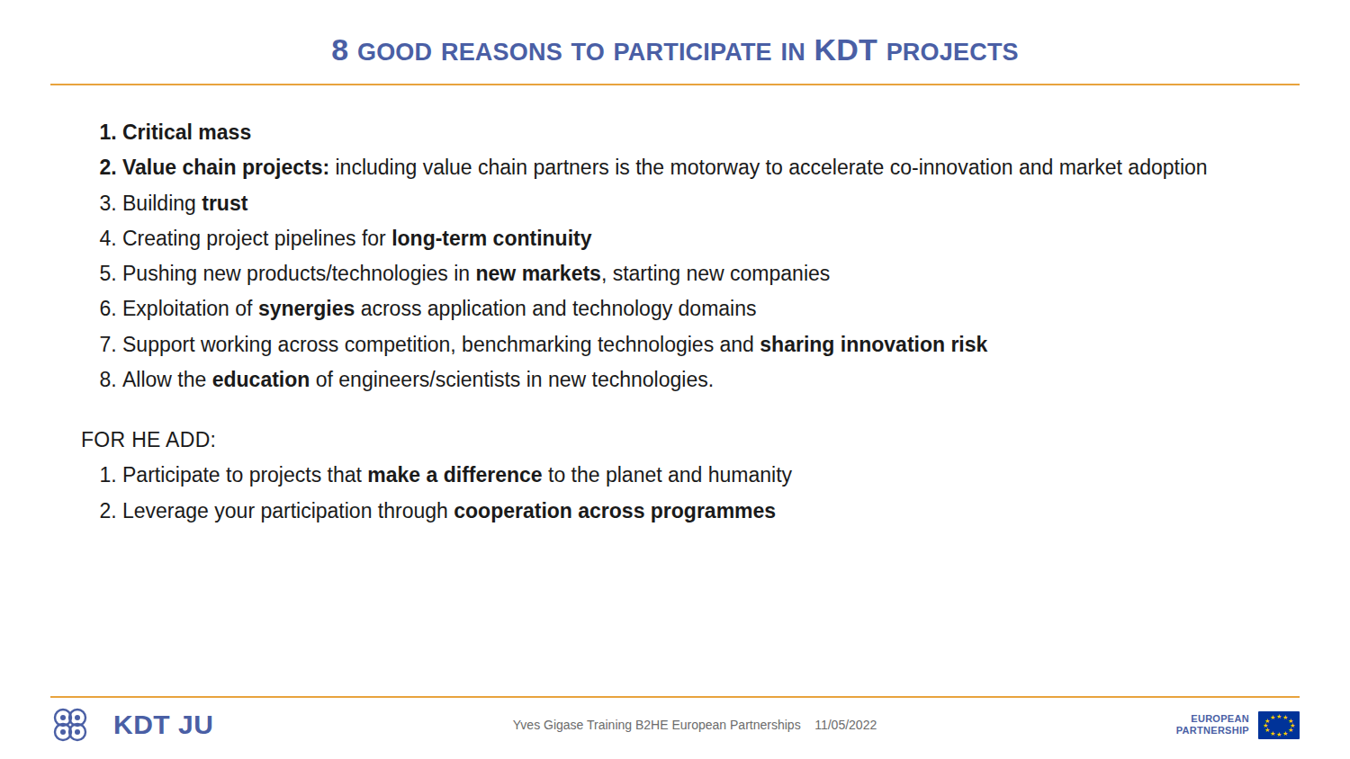8 GOOD REASONS TO PARTICIPATE IN KDT PROJECTS
Critical mass
Value chain projects: including value chain partners is the motorway to accelerate co-innovation and market adoption
Building trust
Creating project pipelines for long-term continuity
Pushing new products/technologies in new markets, starting new companies
Exploitation of synergies across application and technology domains
Support working across competition, benchmarking technologies and sharing innovation risk
Allow the education of engineers/scientists in new technologies.
FOR HE ADD:
Participate to projects that make a difference to the planet and humanity
Leverage your participation through cooperation across programmes
KDT JU
Yves Gigase Training B2HE European Partnerships 11/05/2022
EUROPEAN
PARTNERSHIP
★ ★ ★ ★ ★ ★ ★ ★ ★ ★ ★ ★